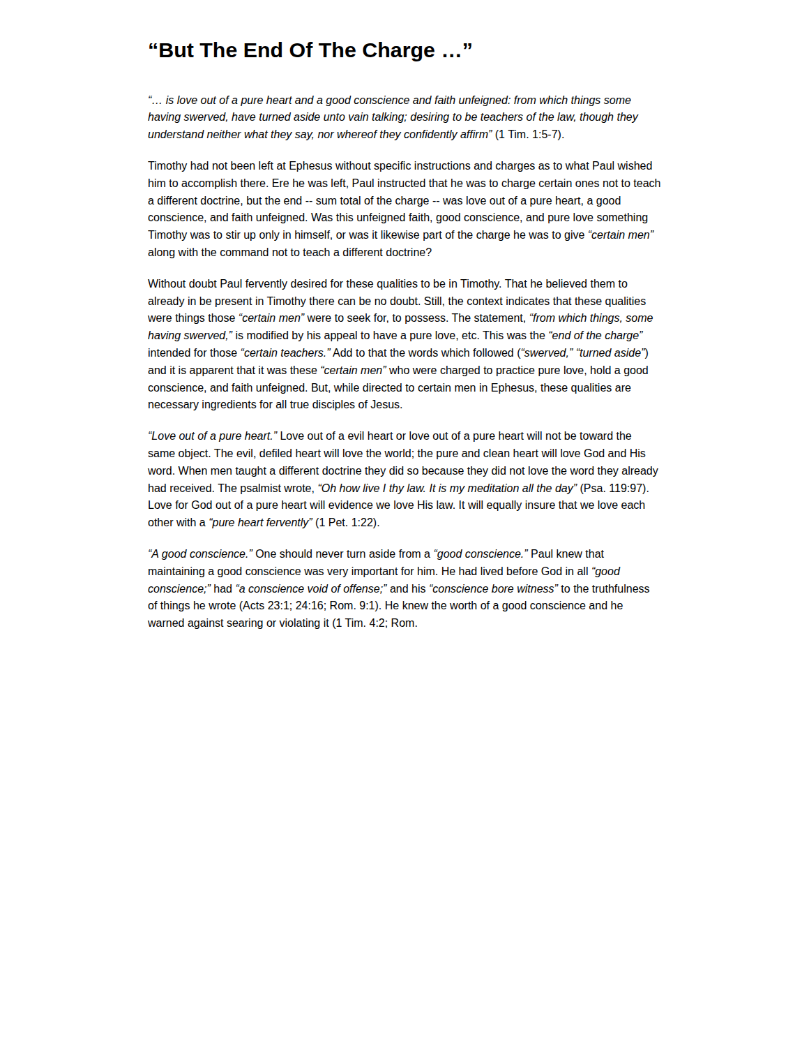“But The End Of The Charge …”
“… is love out of a pure heart and a good conscience and faith unfeigned: from which things some having swerved, have turned aside unto vain talking; desiring to be teachers of the law, though they understand neither what they say, nor whereof they confidently affirm” (1 Tim. 1:5-7).
Timothy had not been left at Ephesus without specific instructions and charges as to what Paul wished him to accomplish there. Ere he was left, Paul instructed that he was to charge certain ones not to teach a different doctrine, but the end -- sum total of the charge -- was love out of a pure heart, a good conscience, and faith unfeigned. Was this unfeigned faith, good conscience, and pure love something Timothy was to stir up only in himself, or was it likewise part of the charge he was to give “certain men” along with the command not to teach a different doctrine?
Without doubt Paul fervently desired for these qualities to be in Timothy. That he believed them to already in be present in Timothy there can be no doubt. Still, the context indicates that these qualities were things those “certain men” were to seek for, to possess. The statement, “from which things, some having swerved,” is modified by his appeal to have a pure love, etc. This was the “end of the charge” intended for those “certain teachers.” Add to that the words which followed (“swerved,” “turned aside”) and it is apparent that it was these “certain men” who were charged to practice pure love, hold a good conscience, and faith unfeigned. But, while directed to certain men in Ephesus, these qualities are necessary ingredients for all true disciples of Jesus.
“Love out of a pure heart.” Love out of a evil heart or love out of a pure heart will not be toward the same object. The evil, defiled heart will love the world; the pure and clean heart will love God and His word. When men taught a different doctrine they did so because they did not love the word they already had received. The psalmist wrote, “Oh how live I thy law. It is my meditation all the day” (Psa. 119:97). Love for God out of a pure heart will evidence we love His law. It will equally insure that we love each other with a “pure heart fervently” (1 Pet. 1:22).
“A good conscience.” One should never turn aside from a “good conscience.” Paul knew that maintaining a good conscience was very important for him. He had lived before God in all “good conscience;” had “a conscience void of offense;” and his “conscience bore witness” to the truthfulness of things he wrote (Acts 23:1; 24:16; Rom. 9:1). He knew the worth of a good conscience and he warned against searing or violating it (1 Tim. 4:2; Rom.